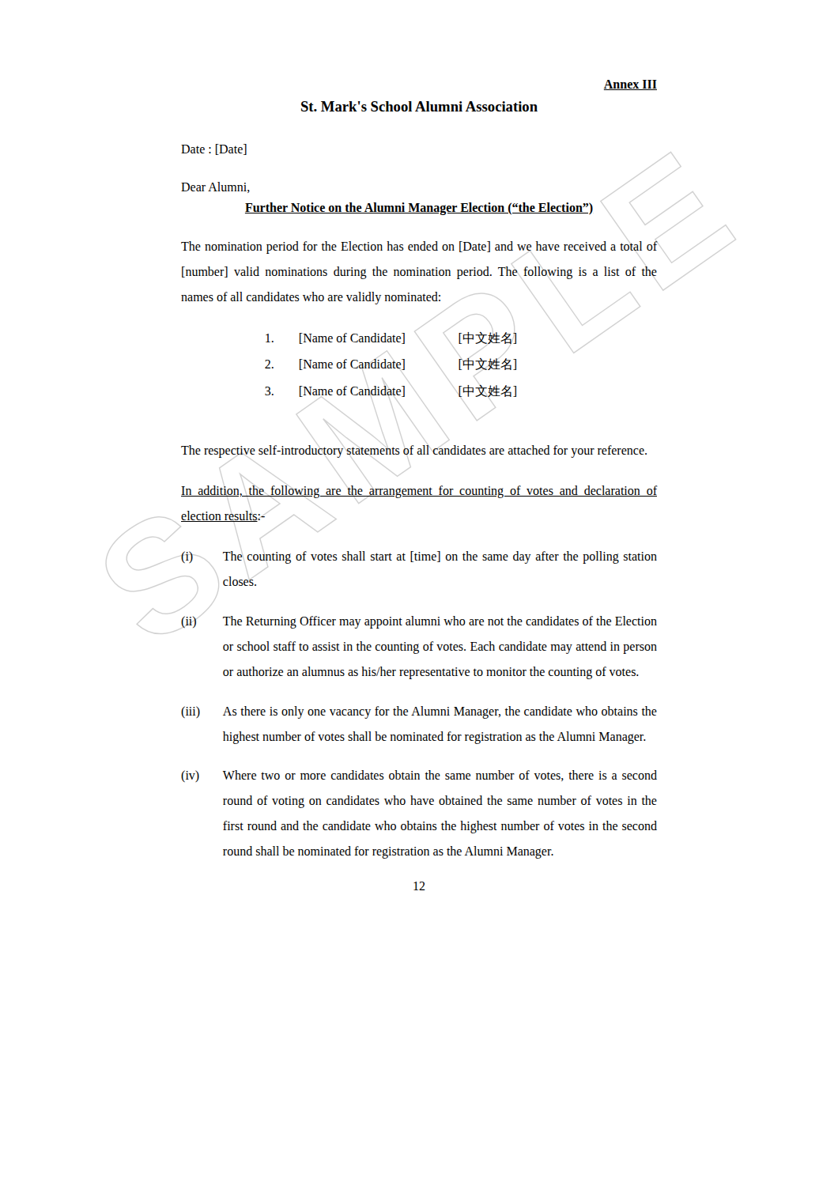SAMPLE
Annex III
St. Mark's School Alumni Association
Date : [Date]
Dear Alumni,
Further Notice on the Alumni Manager Election (“the Election”)
The nomination period for the Election has ended on [Date] and we have received a total of [number] valid nominations during the nomination period. The following is a list of the names of all candidates who are validly nominated:
| 1. | [Name of Candidate] | [中文姓名] |
| 2. | [Name of Candidate] | [中文姓名] |
| 3. | [Name of Candidate] | [中文姓名] |
The respective self-introductory statements of all candidates are attached for your reference.
In addition, the following are the arrangement for counting of votes and declaration of election results:-
(i) The counting of votes shall start at [time] on the same day after the polling station closes.
(ii) The Returning Officer may appoint alumni who are not the candidates of the Election or school staff to assist in the counting of votes. Each candidate may attend in person or authorize an alumnus as his/her representative to monitor the counting of votes.
(iii) As there is only one vacancy for the Alumni Manager, the candidate who obtains the highest number of votes shall be nominated for registration as the Alumni Manager.
(iv) Where two or more candidates obtain the same number of votes, there is a second round of voting on candidates who have obtained the same number of votes in the first round and the candidate who obtains the highest number of votes in the second round shall be nominated for registration as the Alumni Manager.
12